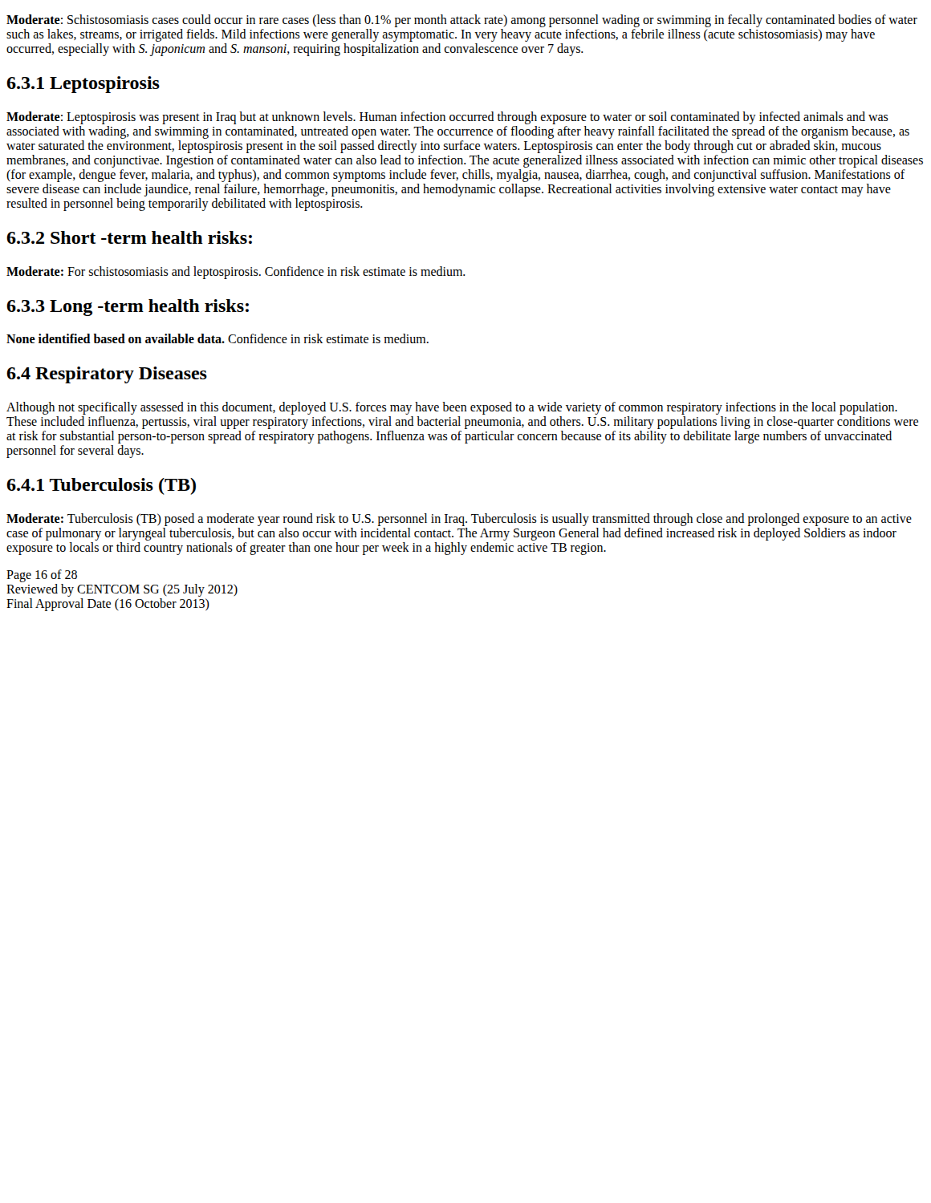Moderate: Schistosomiasis cases could occur in rare cases (less than 0.1% per month attack rate) among personnel wading or swimming in fecally contaminated bodies of water such as lakes, streams, or irrigated fields. Mild infections were generally asymptomatic. In very heavy acute infections, a febrile illness (acute schistosomiasis) may have occurred, especially with S. japonicum and S. mansoni, requiring hospitalization and convalescence over 7 days.
6.3.1 Leptospirosis
Moderate: Leptospirosis was present in Iraq but at unknown levels. Human infection occurred through exposure to water or soil contaminated by infected animals and was associated with wading, and swimming in contaminated, untreated open water. The occurrence of flooding after heavy rainfall facilitated the spread of the organism because, as water saturated the environment, leptospirosis present in the soil passed directly into surface waters. Leptospirosis can enter the body through cut or abraded skin, mucous membranes, and conjunctivae. Ingestion of contaminated water can also lead to infection. The acute generalized illness associated with infection can mimic other tropical diseases (for example, dengue fever, malaria, and typhus), and common symptoms include fever, chills, myalgia, nausea, diarrhea, cough, and conjunctival suffusion. Manifestations of severe disease can include jaundice, renal failure, hemorrhage, pneumonitis, and hemodynamic collapse. Recreational activities involving extensive water contact may have resulted in personnel being temporarily debilitated with leptospirosis.
6.3.2 Short -term health risks:
Moderate: For schistosomiasis and leptospirosis. Confidence in risk estimate is medium.
6.3.3 Long -term health risks:
None identified based on available data. Confidence in risk estimate is medium.
6.4 Respiratory Diseases
Although not specifically assessed in this document, deployed U.S. forces may have been exposed to a wide variety of common respiratory infections in the local population. These included influenza, pertussis, viral upper respiratory infections, viral and bacterial pneumonia, and others. U.S. military populations living in close-quarter conditions were at risk for substantial person-to-person spread of respiratory pathogens. Influenza was of particular concern because of its ability to debilitate large numbers of unvaccinated personnel for several days.
6.4.1 Tuberculosis (TB)
Moderate: Tuberculosis (TB) posed a moderate year round risk to U.S. personnel in Iraq. Tuberculosis is usually transmitted through close and prolonged exposure to an active case of pulmonary or laryngeal tuberculosis, but can also occur with incidental contact. The Army Surgeon General had defined increased risk in deployed Soldiers as indoor exposure to locals or third country nationals of greater than one hour per week in a highly endemic active TB region.
Page 16 of 28
Reviewed by CENTCOM SG (25 July 2012)
Final Approval Date (16 October 2013)